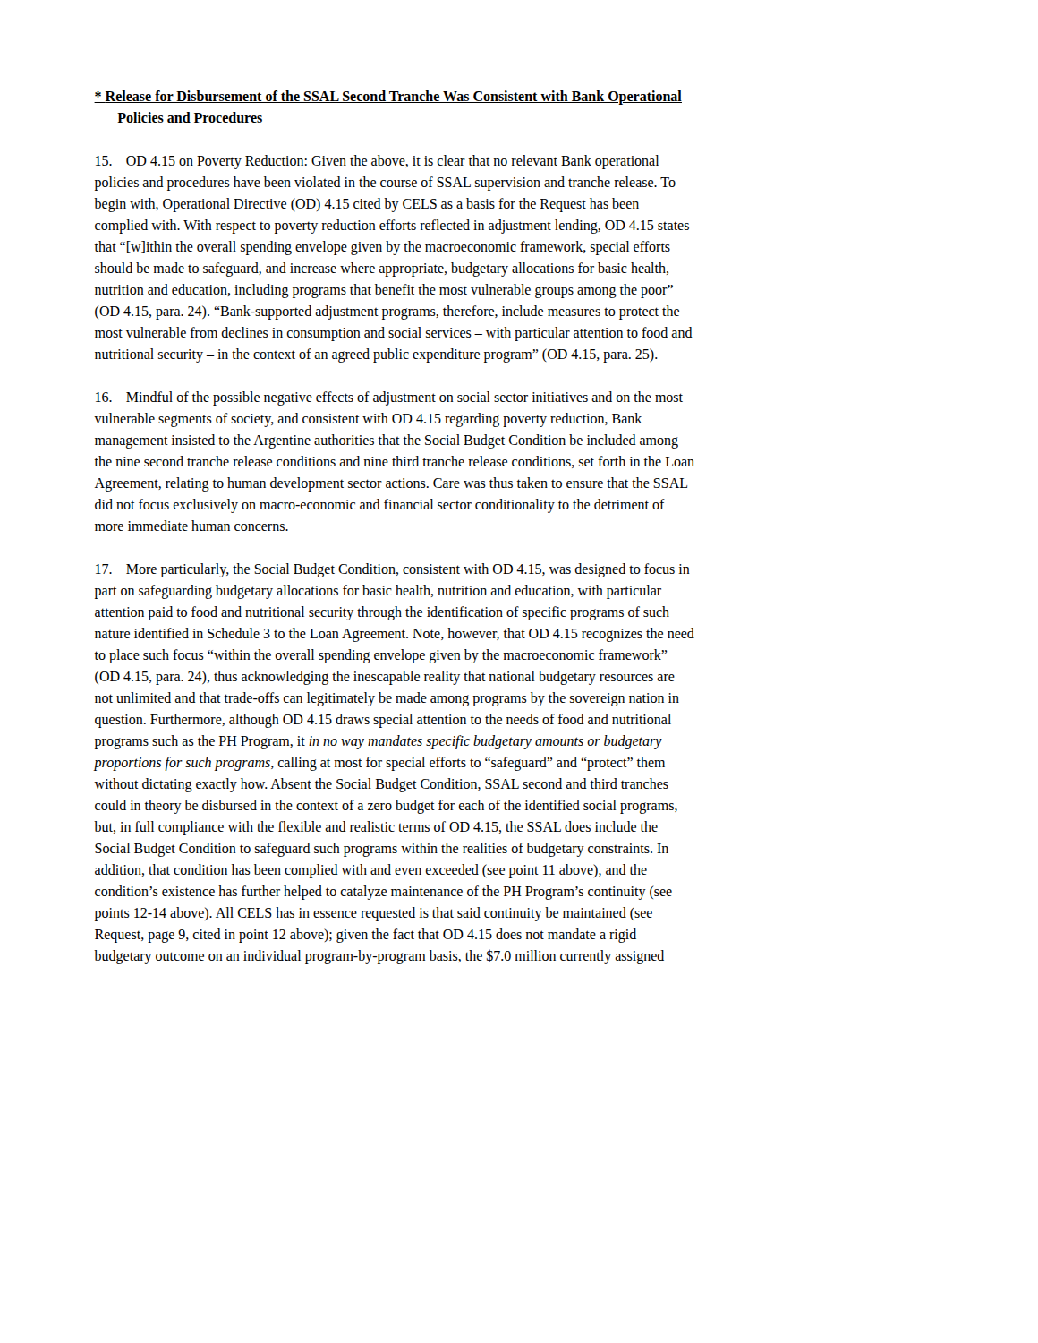* Release for Disbursement of the SSAL Second Tranche Was Consistent with Bank Operational Policies and Procedures
15. OD 4.15 on Poverty Reduction: Given the above, it is clear that no relevant Bank operational policies and procedures have been violated in the course of SSAL supervision and tranche release. To begin with, Operational Directive (OD) 4.15 cited by CELS as a basis for the Request has been complied with. With respect to poverty reduction efforts reflected in adjustment lending, OD 4.15 states that “[w]ithin the overall spending envelope given by the macroeconomic framework, special efforts should be made to safeguard, and increase where appropriate, budgetary allocations for basic health, nutrition and education, including programs that benefit the most vulnerable groups among the poor” (OD 4.15, para. 24). “Bank-supported adjustment programs, therefore, include measures to protect the most vulnerable from declines in consumption and social services – with particular attention to food and nutritional security – in the context of an agreed public expenditure program” (OD 4.15, para. 25).
16. Mindful of the possible negative effects of adjustment on social sector initiatives and on the most vulnerable segments of society, and consistent with OD 4.15 regarding poverty reduction, Bank management insisted to the Argentine authorities that the Social Budget Condition be included among the nine second tranche release conditions and nine third tranche release conditions, set forth in the Loan Agreement, relating to human development sector actions. Care was thus taken to ensure that the SSAL did not focus exclusively on macro-economic and financial sector conditionality to the detriment of more immediate human concerns.
17. More particularly, the Social Budget Condition, consistent with OD 4.15, was designed to focus in part on safeguarding budgetary allocations for basic health, nutrition and education, with particular attention paid to food and nutritional security through the identification of specific programs of such nature identified in Schedule 3 to the Loan Agreement. Note, however, that OD 4.15 recognizes the need to place such focus “within the overall spending envelope given by the macroeconomic framework” (OD 4.15, para. 24), thus acknowledging the inescapable reality that national budgetary resources are not unlimited and that trade-offs can legitimately be made among programs by the sovereign nation in question. Furthermore, although OD 4.15 draws special attention to the needs of food and nutritional programs such as the PH Program, it in no way mandates specific budgetary amounts or budgetary proportions for such programs, calling at most for special efforts to “safeguard” and “protect” them without dictating exactly how. Absent the Social Budget Condition, SSAL second and third tranches could in theory be disbursed in the context of a zero budget for each of the identified social programs, but, in full compliance with the flexible and realistic terms of OD 4.15, the SSAL does include the Social Budget Condition to safeguard such programs within the realities of budgetary constraints. In addition, that condition has been complied with and even exceeded (see point 11 above), and the condition’s existence has further helped to catalyze maintenance of the PH Program’s continuity (see points 12-14 above). All CELS has in essence requested is that said continuity be maintained (see Request, page 9, cited in point 12 above); given the fact that OD 4.15 does not mandate a rigid budgetary outcome on an individual program-by-program basis, the $7.0 million currently assigned